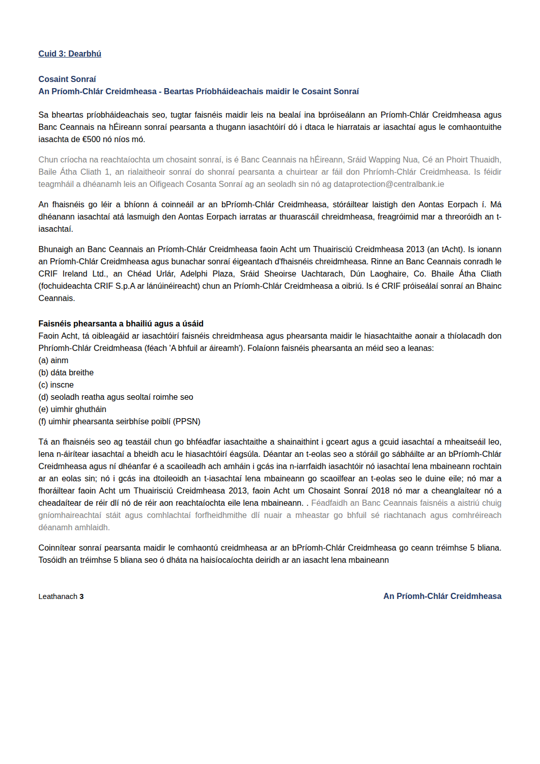Cuid 3: Dearbhú
Cosaint Sonraí
An Príomh-Chlár Creidmheasa - Beartas Príobháideachais maidir le Cosaint Sonraí
Sa bheartas príobháideachais seo, tugtar faisnéis maidir leis na bealaí ina bpróiseálann an Príomh-Chlár Creidmheasa agus Banc Ceannais na hÉireann sonraí pearsanta a thugann iasachtóirí dó i dtaca le hiarratais ar iasachtaí agus le comhaontuithe iasachta de €500 nó níos mó.
Chun críocha na reachtaíochta um chosaint sonraí, is é Banc Ceannais na hÉireann, Sráid Wapping Nua, Cé an Phoirt Thuaidh, Baile Átha Cliath 1, an rialaitheoir sonraí do shonraí pearsanta a chuirtear ar fáil don Phríomh-Chlár Creidmheasa. Is féidir teagmháil a dhéanamh leis an Oifigeach Cosanta Sonraí ag an seoladh sin nó ag dataprotection@centralbank.ie
An fhaisnéis go léir a bhíonn á coinneáil ar an bPríomh-Chlár Creidmheasa, stóráiltear laistigh den Aontas Eorpach í. Má dhéanann iasachtaí atá lasmuigh den Aontas Eorpach iarratas ar thuarascáil chreidmheasa, freagróimid mar a threoróidh an t-iasachtaí.
Bhunaigh an Banc Ceannais an Príomh-Chlár Creidmheasa faoin Acht um Thuairisciú Creidmheasa 2013 (an tAcht). Is ionann an Príomh-Chlár Creidmheasa agus bunachar sonraí éigeantach d'fhaisnéis chreidmheasa. Rinne an Banc Ceannais conradh le CRIF Ireland Ltd., an Chéad Urlár, Adelphi Plaza, Sráid Sheoirse Uachtarach, Dún Laoghaire, Co. Bhaile Átha Cliath (fochuideachta CRIF S.p.A ar lánúinéireacht) chun an Príomh-Chlár Creidmheasa a oibriú. Is é CRIF próiseálaí sonraí an Bhainc Ceannais.
Faisnéis phearsanta a bhailiú agus a úsáid
Faoin Acht, tá oibleagáid ar iasachtóirí faisnéis chreidmheasa agus phearsanta maidir le hiasachtaithe aonair a thíolacadh don Phríomh-Chlár Creidmheasa (féach 'A bhfuil ar áireamh'). Folaíonn faisnéis phearsanta an méid seo a leanas:
(a) ainm
(b) dáta breithe
(c) inscne
(d) seoladh reatha agus seoltaí roimhe seo
(e) uimhir ghutháin
(f) uimhir phearsanta seirbhíse poiblí (PPSN)
Tá an fhaisnéis seo ag teastáil chun go bhféadfar iasachtaithe a shainaithint i gceart agus a gcuid iasachtaí a mheaitseáil leo, lena n-áirítear iasachtaí a bheidh acu le hiasachtóirí éagsúla. Déantar an t-eolas seo a stóráil go sábháilte ar an bPríomh-Chlár Creidmheasa agus ní dhéanfar é a scaoileadh ach amháin i gcás ina n-iarrfaidh iasachtóir nó iasachtaí lena mbaineann rochtain ar an eolas sin; nó i gcás ina dtoileoidh an t-iasachtaí lena mbaineann go scaoilfear an t-eolas seo le duine eile; nó mar a fhoráiltear faoin Acht um Thuairisciú Creidmheasa 2013, faoin Acht um Chosaint Sonraí 2018 nó mar a cheanglaítear nó a cheadaítear de réir dlí nó de réir aon reachtaíochta eile lena mbaineann. . Féadfaidh an Banc Ceannais faisnéis a aistriú chuig gníomhaireachtaí stáit agus comhlachtaí forfheidhmithe dlí nuair a mheastar go bhfuil sé riachtanach agus comhréireach déanamh amhlaidh.
Coinnítear sonraí pearsanta maidir le comhaontú creidmheasa ar an bPríomh-Chlár Creidmheasa go ceann tréimhse 5 bliana. Tosóidh an tréimhse 5 bliana seo ó dháta na haisíocaíochta deiridh ar an iasacht lena mbaineann
Leathanach 3 An Príomh-Chlár Creidmheasa